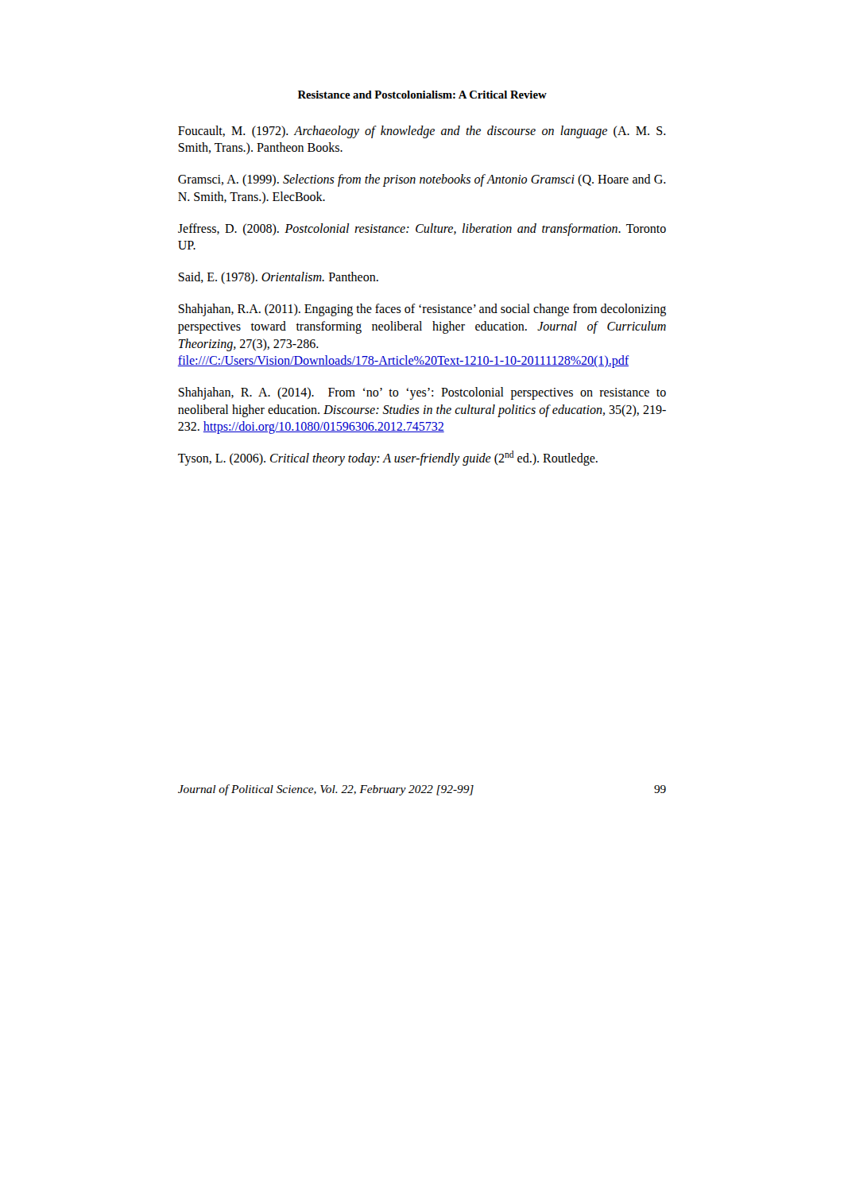Resistance and Postcolonialism: A Critical Review
Foucault, M. (1972). Archaeology of knowledge and the discourse on language (A. M. S. Smith, Trans.). Pantheon Books.
Gramsci, A. (1999). Selections from the prison notebooks of Antonio Gramsci (Q. Hoare and G. N. Smith, Trans.). ElecBook.
Jeffress, D. (2008). Postcolonial resistance: Culture, liberation and transformation. Toronto UP.
Said, E. (1978). Orientalism. Pantheon.
Shahjahan, R.A. (2011). Engaging the faces of ‘resistance’ and social change from decolonizing perspectives toward transforming neoliberal higher education. Journal of Curriculum Theorizing, 27(3), 273-286.
file:///C:/Users/Vision/Downloads/178-Article%20Text-1210-1-10-20111128%20(1).pdf
Shahjahan, R. A. (2014). From ‘no’ to ‘yes’: Postcolonial perspectives on resistance to neoliberal higher education. Discourse: Studies in the cultural politics of education, 35(2), 219-232. https://doi.org/10.1080/01596306.2012.745732
Tyson, L. (2006). Critical theory today: A user-friendly guide (2nd ed.). Routledge.
Journal of Political Science, Vol. 22, February 2022 [92-99] 99